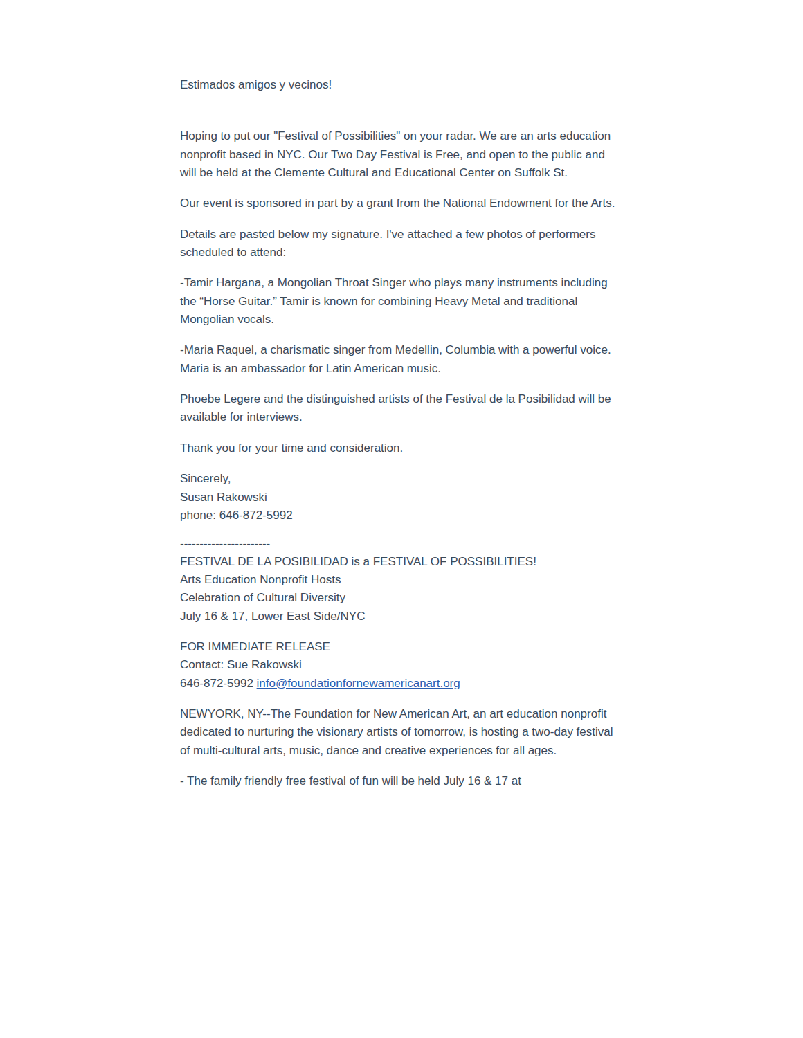Estimados amigos y vecinos!
Hoping to put our "Festival of Possibilities" on your radar. We are an arts education nonprofit based in NYC. Our Two Day Festival is Free, and open to the public and will be held at the Clemente Cultural and Educational Center on Suffolk St.
Our event is sponsored in part by a grant from the National Endowment for the Arts.
Details are pasted below my signature. I've attached a few photos of performers scheduled to attend:
-Tamir Hargana, a Mongolian Throat Singer who plays many instruments including the “Horse Guitar.” Tamir is known for combining Heavy Metal and traditional Mongolian vocals.
-Maria Raquel, a charismatic singer from Medellin, Columbia with a powerful voice. Maria is an ambassador for Latin American music.
Phoebe Legere and the distinguished artists of the Festival de la Posibilidad will be available for interviews.
Thank you for your time and consideration.
Sincerely,
Susan Rakowski
phone: 646-872-5992
-----------------------
FESTIVAL DE LA POSIBILIDAD is a FESTIVAL OF POSSIBILITIES!
Arts Education Nonprofit Hosts
Celebration of Cultural Diversity
July 16 & 17, Lower East Side/NYC
FOR IMMEDIATE RELEASE
Contact: Sue Rakowski
646-872-5992 info@foundationfornewamericanart.org
NEWYORK, NY--The Foundation for New American Art, an art education nonprofit dedicated to nurturing the visionary artists of tomorrow, is hosting a two-day festival of multi-cultural arts, music, dance and creative experiences for all ages.
- The family friendly free festival of fun will be held July 16 & 17 at